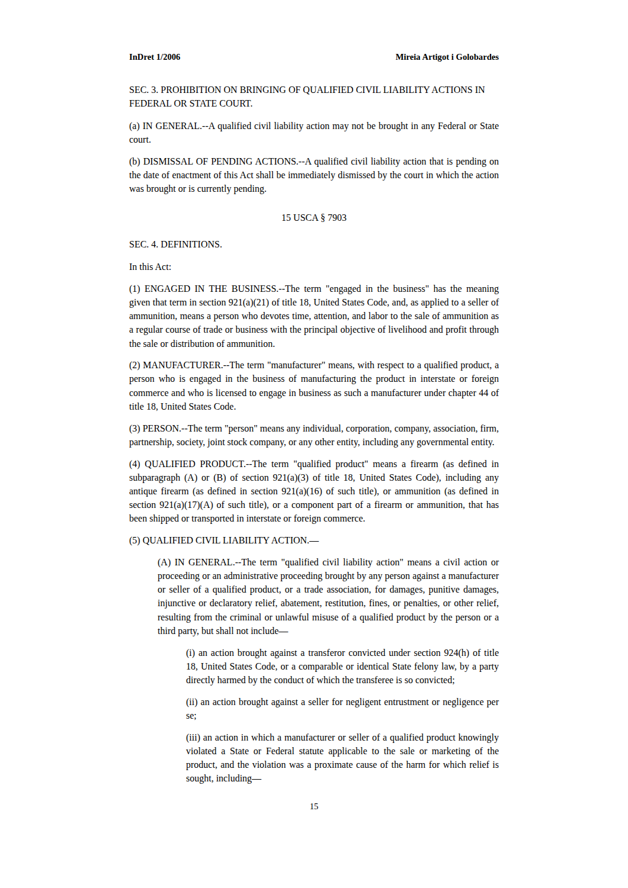InDret 1/2006 Mireia Artigot i Golobardes
SEC. 3. PROHIBITION ON BRINGING OF QUALIFIED CIVIL LIABILITY ACTIONS IN FEDERAL OR STATE COURT.
(a) IN GENERAL.--A qualified civil liability action may not be brought in any Federal or State court.
(b) DISMISSAL OF PENDING ACTIONS.--A qualified civil liability action that is pending on the date of enactment of this Act shall be immediately dismissed by the court in which the action was brought or is currently pending.
15 USCA § 7903
SEC. 4. DEFINITIONS.
In this Act:
(1) ENGAGED IN THE BUSINESS.--The term "engaged in the business" has the meaning given that term in section 921(a)(21) of title 18, United States Code, and, as applied to a seller of ammunition, means a person who devotes time, attention, and labor to the sale of ammunition as a regular course of trade or business with the principal objective of livelihood and profit through the sale or distribution of ammunition.
(2) MANUFACTURER.--The term "manufacturer" means, with respect to a qualified product, a person who is engaged in the business of manufacturing the product in interstate or foreign commerce and who is licensed to engage in business as such a manufacturer under chapter 44 of title 18, United States Code.
(3) PERSON.--The term "person" means any individual, corporation, company, association, firm, partnership, society, joint stock company, or any other entity, including any governmental entity.
(4) QUALIFIED PRODUCT.--The term "qualified product" means a firearm (as defined in subparagraph (A) or (B) of section 921(a)(3) of title 18, United States Code), including any antique firearm (as defined in section 921(a)(16) of such title), or ammunition (as defined in section 921(a)(17)(A) of such title), or a component part of a firearm or ammunition, that has been shipped or transported in interstate or foreign commerce.
(5) QUALIFIED CIVIL LIABILITY ACTION.—
(A) IN GENERAL.--The term "qualified civil liability action" means a civil action or proceeding or an administrative proceeding brought by any person against a manufacturer or seller of a qualified product, or a trade association, for damages, punitive damages, injunctive or declaratory relief, abatement, restitution, fines, or penalties, or other relief, resulting from the criminal or unlawful misuse of a qualified product by the person or a third party, but shall not include—
(i) an action brought against a transferor convicted under section 924(h) of title 18, United States Code, or a comparable or identical State felony law, by a party directly harmed by the conduct of which the transferee is so convicted;
(ii) an action brought against a seller for negligent entrustment or negligence per se;
(iii) an action in which a manufacturer or seller of a qualified product knowingly violated a State or Federal statute applicable to the sale or marketing of the product, and the violation was a proximate cause of the harm for which relief is sought, including—
15